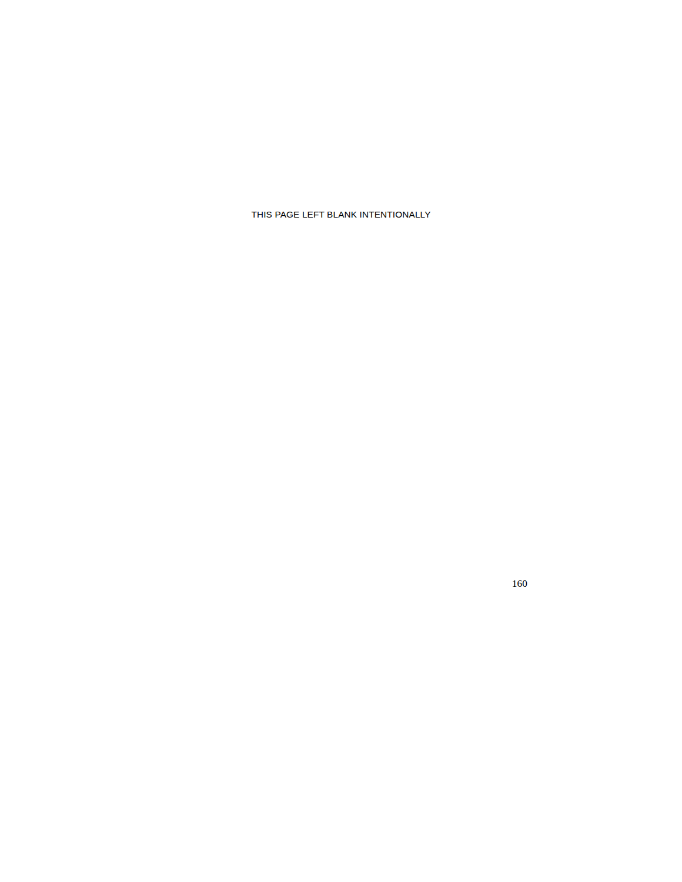THIS PAGE LEFT BLANK INTENTIONALLY
160